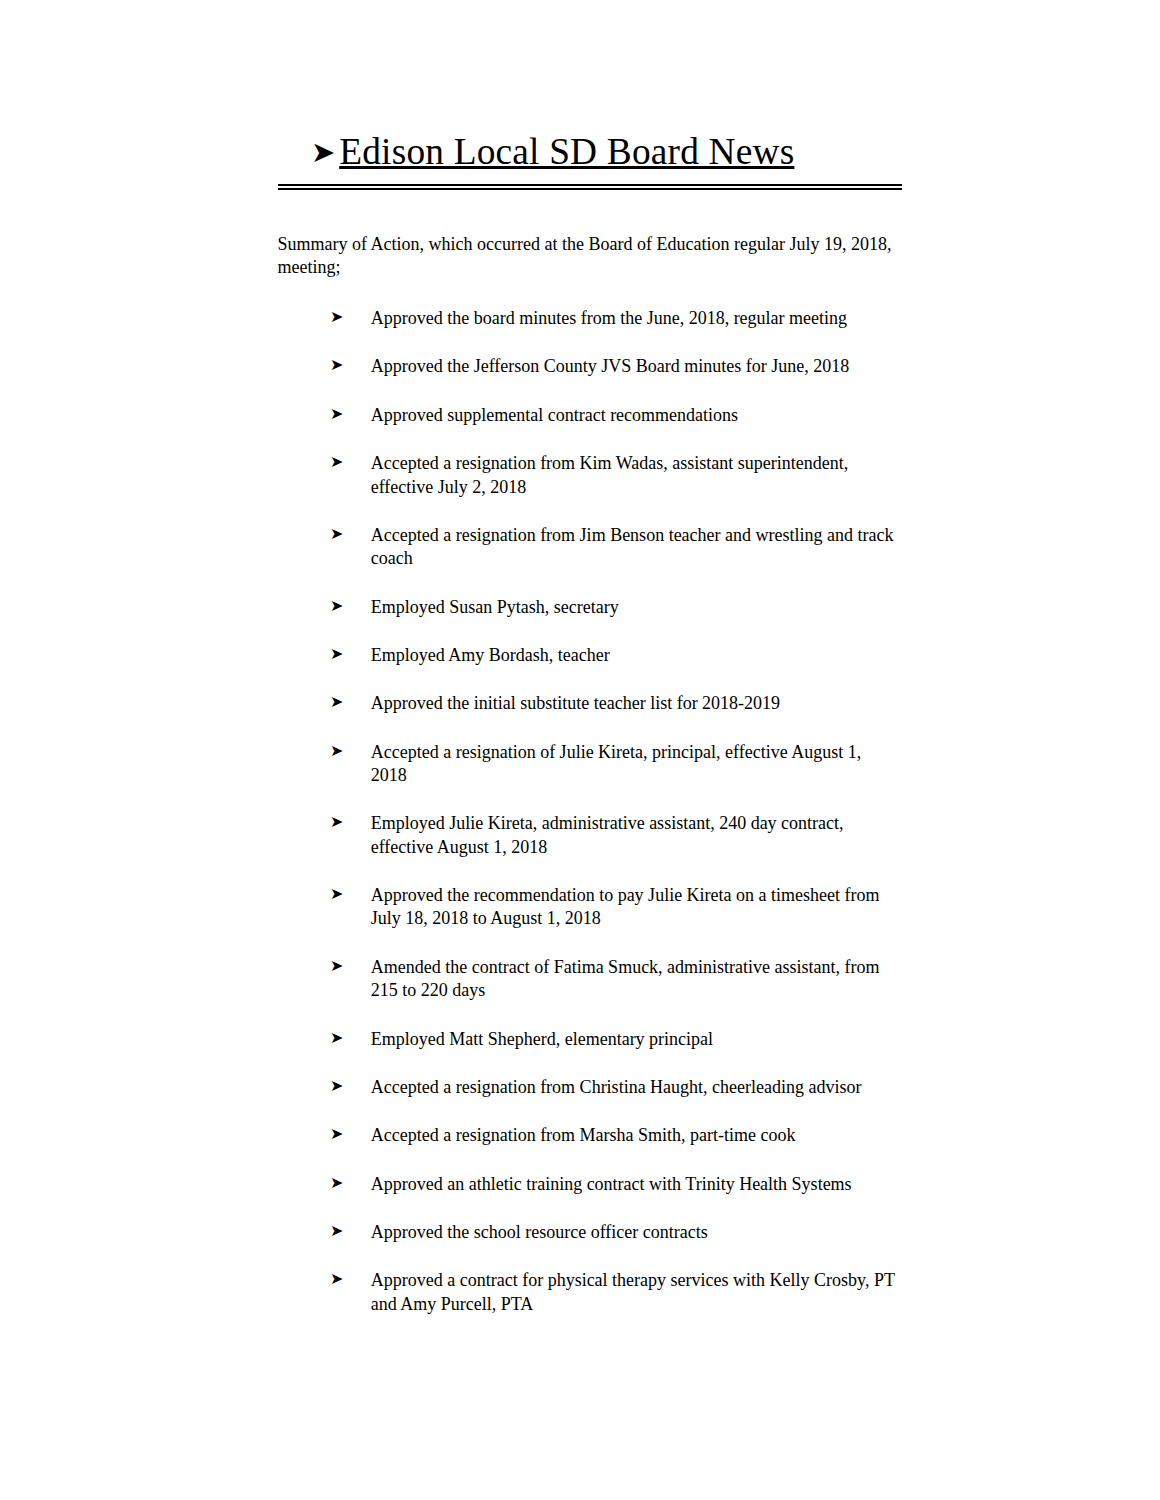➤Edison Local SD Board News
Summary of Action, which occurred at the Board of Education regular July 19, 2018, meeting;
Approved the board minutes from the June, 2018, regular meeting
Approved the Jefferson County JVS Board minutes for June, 2018
Approved supplemental contract recommendations
Accepted a resignation from Kim Wadas, assistant superintendent, effective July 2, 2018
Accepted a resignation from Jim Benson teacher and wrestling and track coach
Employed Susan Pytash, secretary
Employed Amy Bordash, teacher
Approved the initial substitute teacher list for 2018-2019
Accepted a resignation of Julie Kireta, principal, effective August 1, 2018
Employed Julie Kireta, administrative assistant, 240 day contract, effective August 1, 2018
Approved the recommendation to pay Julie Kireta on a timesheet from July 18, 2018 to August 1, 2018
Amended the contract of Fatima Smuck, administrative assistant, from 215 to 220 days
Employed Matt Shepherd, elementary principal
Accepted a resignation from Christina Haught, cheerleading advisor
Accepted a resignation from Marsha Smith, part-time cook
Approved an athletic training contract with Trinity Health Systems
Approved the school resource officer contracts
Approved a contract for physical therapy services with Kelly Crosby, PT and Amy Purcell, PTA